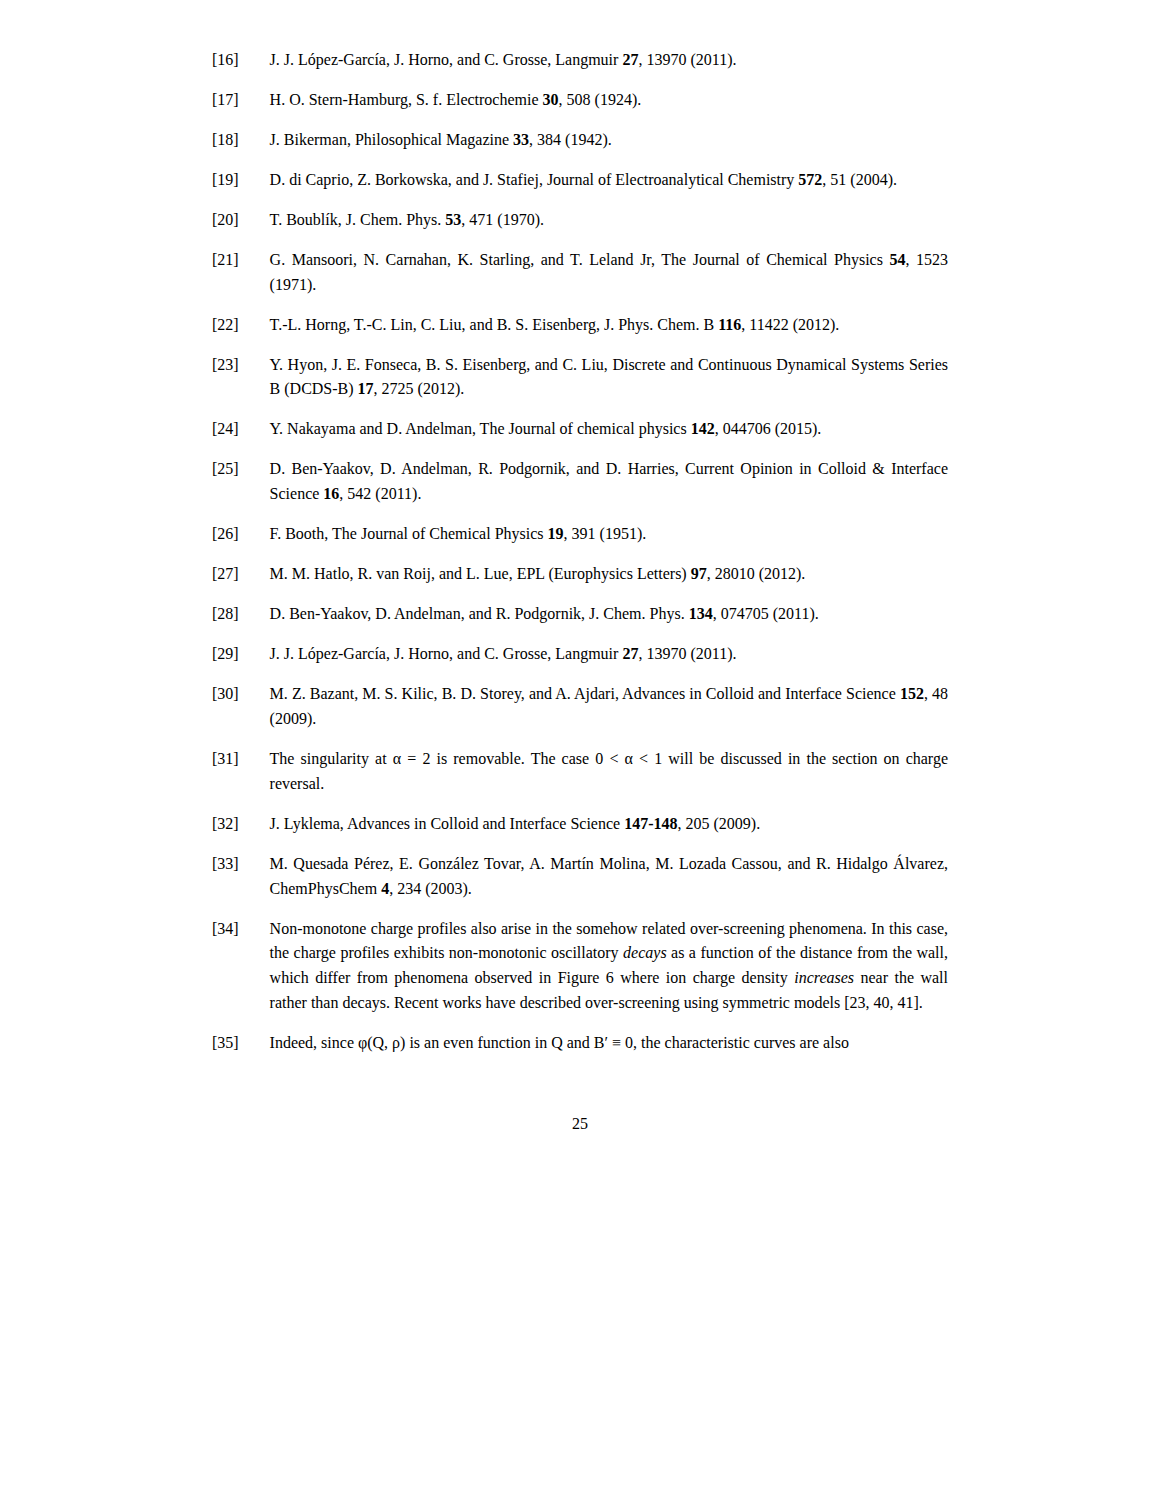[16] J. J. López-García, J. Horno, and C. Grosse, Langmuir 27, 13970 (2011).
[17] H. O. Stern-Hamburg, S. f. Electrochemie 30, 508 (1924).
[18] J. Bikerman, Philosophical Magazine 33, 384 (1942).
[19] D. di Caprio, Z. Borkowska, and J. Stafiej, Journal of Electroanalytical Chemistry 572, 51 (2004).
[20] T. Boublík, J. Chem. Phys. 53, 471 (1970).
[21] G. Mansoori, N. Carnahan, K. Starling, and T. Leland Jr, The Journal of Chemical Physics 54, 1523 (1971).
[22] T.-L. Horng, T.-C. Lin, C. Liu, and B. S. Eisenberg, J. Phys. Chem. B 116, 11422 (2012).
[23] Y. Hyon, J. E. Fonseca, B. S. Eisenberg, and C. Liu, Discrete and Continuous Dynamical Systems Series B (DCDS-B) 17, 2725 (2012).
[24] Y. Nakayama and D. Andelman, The Journal of chemical physics 142, 044706 (2015).
[25] D. Ben-Yaakov, D. Andelman, R. Podgornik, and D. Harries, Current Opinion in Colloid & Interface Science 16, 542 (2011).
[26] F. Booth, The Journal of Chemical Physics 19, 391 (1951).
[27] M. M. Hatlo, R. van Roij, and L. Lue, EPL (Europhysics Letters) 97, 28010 (2012).
[28] D. Ben-Yaakov, D. Andelman, and R. Podgornik, J. Chem. Phys. 134, 074705 (2011).
[29] J. J. López-García, J. Horno, and C. Grosse, Langmuir 27, 13970 (2011).
[30] M. Z. Bazant, M. S. Kilic, B. D. Storey, and A. Ajdari, Advances in Colloid and Interface Science 152, 48 (2009).
[31] The singularity at α = 2 is removable. The case 0 < α < 1 will be discussed in the section on charge reversal.
[32] J. Lyklema, Advances in Colloid and Interface Science 147-148, 205 (2009).
[33] M. Quesada Pérez, E. González Tovar, A. Martín Molina, M. Lozada Cassou, and R. Hidalgo Álvarez, ChemPhysChem 4, 234 (2003).
[34] Non-monotone charge profiles also arise in the somehow related over-screening phenomena. In this case, the charge profiles exhibits non-monotonic oscillatory decays as a function of the distance from the wall, which differ from phenomena observed in Figure 6 where ion charge density increases near the wall rather than decays. Recent works have described over-screening using symmetric models [23, 40, 41].
[35] Indeed, since φ(Q, ρ) is an even function in Q and B′ ≡ 0, the characteristic curves are also
25